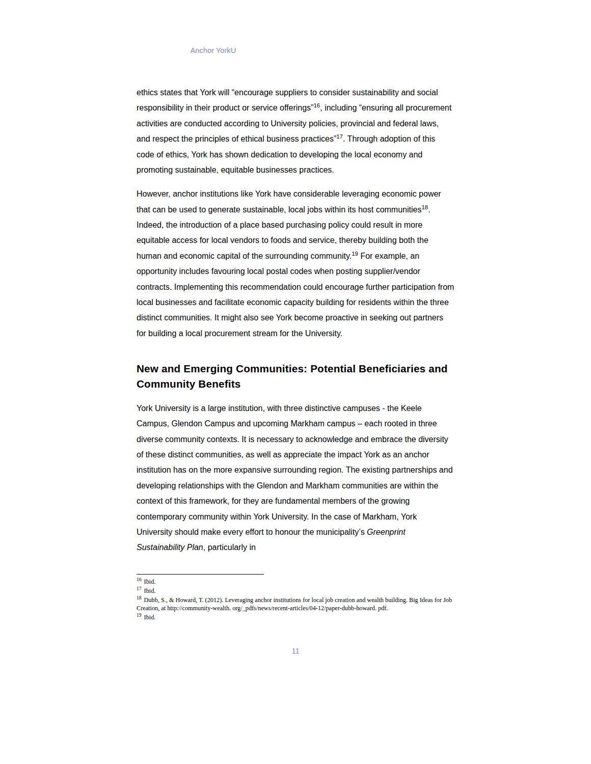Anchor YorkU
ethics states that York will “encourage suppliers to consider sustainability and social responsibility in their product or service offerings”16, including “ensuring all procurement activities are conducted according to University policies, provincial and federal laws, and respect the principles of ethical business practices”17. Through adoption of this code of ethics, York has shown dedication to developing the local economy and promoting sustainable, equitable businesses practices.
However, anchor institutions like York have considerable leveraging economic power that can be used to generate sustainable, local jobs within its host communities18. Indeed, the introduction of a place based purchasing policy could result in more equitable access for local vendors to foods and service, thereby building both the human and economic capital of the surrounding community.19 For example, an opportunity includes favouring local postal codes when posting supplier/vendor contracts. Implementing this recommendation could encourage further participation from local businesses and facilitate economic capacity building for residents within the three distinct communities. It might also see York become proactive in seeking out partners for building a local procurement stream for the University.
New and Emerging Communities: Potential Beneficiaries and Community Benefits
York University is a large institution, with three distinctive campuses - the Keele Campus, Glendon Campus and upcoming Markham campus – each rooted in three diverse community contexts. It is necessary to acknowledge and embrace the diversity of these distinct communities, as well as appreciate the impact York as an anchor institution has on the more expansive surrounding region. The existing partnerships and developing relationships with the Glendon and Markham communities are within the context of this framework, for they are fundamental members of the growing contemporary community within York University. In the case of Markham, York University should make every effort to honour the municipality’s Greenprint Sustainability Plan, particularly in
16 Ibid.
17 Ibid.
18 Dubb, S., & Howard, T. (2012). Leveraging anchor institutions for local job creation and wealth building. Big Ideas for Job Creation, at http://community-wealth. org/_pdfs/news/recent-articles/04-12/paper-dubb-howard. pdf.
19 Ibid.
11